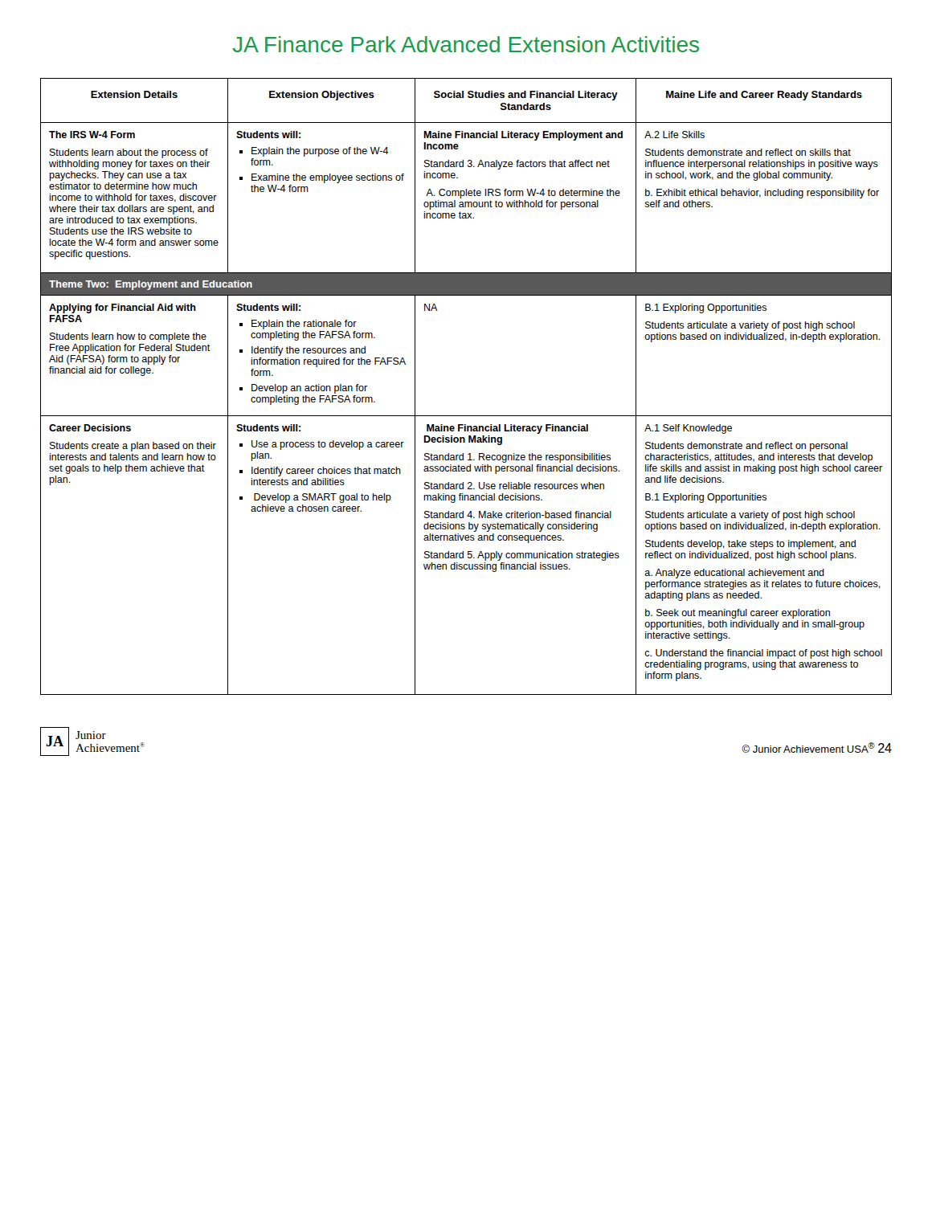JA Finance Park Advanced Extension Activities
| Extension Details | Extension Objectives | Social Studies and Financial Literacy Standards | Maine Life and Career Ready Standards |
| --- | --- | --- | --- |
| The IRS W-4 Form Students learn about the process of withholding money for taxes on their paychecks. They can use a tax estimator to determine how much income to withhold for taxes, discover where their tax dollars are spent, and are introduced to tax exemptions. Students use the IRS website to locate the W-4 form and answer some specific questions. | Students will: Explain the purpose of the W-4 form. Examine the employee sections of the W-4 form | Maine Financial Literacy Employment and Income Standard 3. Analyze factors that affect net income. A. Complete IRS form W-4 to determine the optimal amount to withhold for personal income tax. | A.2 Life Skills Students demonstrate and reflect on skills that influence interpersonal relationships in positive ways in school, work, and the global community. b. Exhibit ethical behavior, including responsibility for self and others. |
| Theme Two: Employment and Education |
| Applying for Financial Aid with FAFSA Students learn how to complete the Free Application for Federal Student Aid (FAFSA) form to apply for financial aid for college. | Students will: Explain the rationale for completing the FAFSA form. Identify the resources and information required for the FAFSA form. Develop an action plan for completing the FAFSA form. | NA | B.1 Exploring Opportunities Students articulate a variety of post high school options based on individualized, in-depth exploration. |
| Career Decisions Students create a plan based on their interests and talents and learn how to set goals to help them achieve that plan. | Students will: Use a process to develop a career plan. Identify career choices that match interests and abilities Develop a SMART goal to help achieve a chosen career. | Maine Financial Literacy Financial Decision Making Standard 1. Recognize the responsibilities associated with personal financial decisions. Standard 2. Use reliable resources when making financial decisions. Standard 4. Make criterion-based financial decisions by systematically considering alternatives and consequences. Standard 5. Apply communication strategies when discussing financial issues. | A.1 Self Knowledge Students demonstrate and reflect on personal characteristics, attitudes, and interests that develop life skills and assist in making post high school career and life decisions. B.1 Exploring Opportunities Students articulate a variety of post high school options based on individualized, in-depth exploration. Students develop, take steps to implement, and reflect on individualized, post high school plans. a. Analyze educational achievement and performance strategies as it relates to future choices, adapting plans as needed. b. Seek out meaningful career exploration opportunities, both individually and in small-group interactive settings. c. Understand the financial impact of post high school credentialing programs, using that awareness to inform plans. |
JA
Junior
Achievement®
© Junior Achievement USA® 24